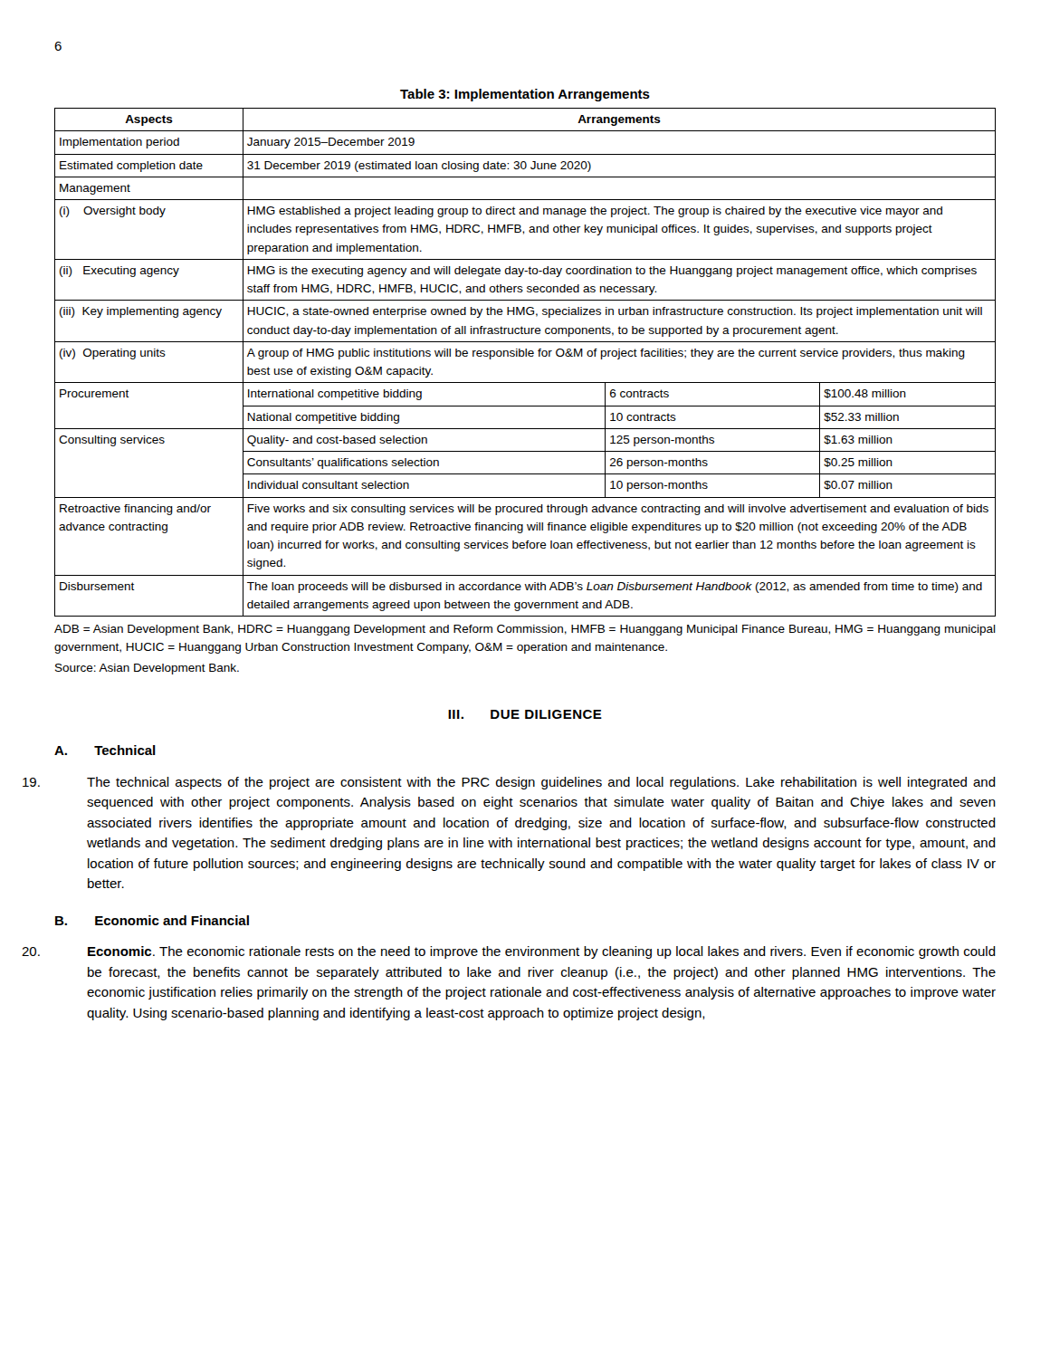6
Table 3: Implementation Arrangements
| Aspects | Arrangements |
| --- | --- |
| Implementation period | January 2015–December 2019 |
| Estimated completion date | 31 December 2019 (estimated loan closing date: 30 June 2020) |
| Management | |
| (i) Oversight body | HMG established a project leading group to direct and manage the project. The group is chaired by the executive vice mayor and includes representatives from HMG, HDRC, HMFB, and other key municipal offices. It guides, supervises, and supports project preparation and implementation. |
| (ii) Executing agency | HMG is the executing agency and will delegate day-to-day coordination to the Huanggang project management office, which comprises staff from HMG, HDRC, HMFB, HUCIC, and others seconded as necessary. |
| (iii) Key implementing agency | HUCIC, a state-owned enterprise owned by the HMG, specializes in urban infrastructure construction. Its project implementation unit will conduct day-to-day implementation of all infrastructure components, to be supported by a procurement agent. |
| (iv) Operating units | A group of HMG public institutions will be responsible for O&M of project facilities; they are the current service providers, thus making best use of existing O&M capacity. |
| Procurement | International competitive bidding | 6 contracts | $100.48 million |
| National competitive bidding | 10 contracts | $52.33 million |
| Consulting services | Quality- and cost-based selection | 125 person-months | $1.63 million |
| Consultants’ qualifications selection | 26 person-months | $0.25 million |
| Individual consultant selection | 10 person-months | $0.07 million |
| Retroactive financing and/or advance contracting | Five works and six consulting services will be procured through advance contracting and will involve advertisement and evaluation of bids and require prior ADB review. Retroactive financing will finance eligible expenditures up to $20 million (not exceeding 20% of the ADB loan) incurred for works, and consulting services before loan effectiveness, but not earlier than 12 months before the loan agreement is signed. |
| Disbursement | The loan proceeds will be disbursed in accordance with ADB’s Loan Disbursement Handbook (2012, as amended from time to time) and detailed arrangements agreed upon between the government and ADB. |
ADB = Asian Development Bank, HDRC = Huanggang Development and Reform Commission, HMFB = Huanggang Municipal Finance Bureau, HMG = Huanggang municipal government, HUCIC = Huanggang Urban Construction Investment Company, O&M = operation and maintenance.
Source: Asian Development Bank.
III. DUE DILIGENCE
A. Technical
19. The technical aspects of the project are consistent with the PRC design guidelines and local regulations. Lake rehabilitation is well integrated and sequenced with other project components. Analysis based on eight scenarios that simulate water quality of Baitan and Chiye lakes and seven associated rivers identifies the appropriate amount and location of dredging, size and location of surface-flow, and subsurface-flow constructed wetlands and vegetation. The sediment dredging plans are in line with international best practices; the wetland designs account for type, amount, and location of future pollution sources; and engineering designs are technically sound and compatible with the water quality target for lakes of class IV or better.
B. Economic and Financial
20. Economic. The economic rationale rests on the need to improve the environment by cleaning up local lakes and rivers. Even if economic growth could be forecast, the benefits cannot be separately attributed to lake and river cleanup (i.e., the project) and other planned HMG interventions. The economic justification relies primarily on the strength of the project rationale and cost-effectiveness analysis of alternative approaches to improve water quality. Using scenario-based planning and identifying a least-cost approach to optimize project design,